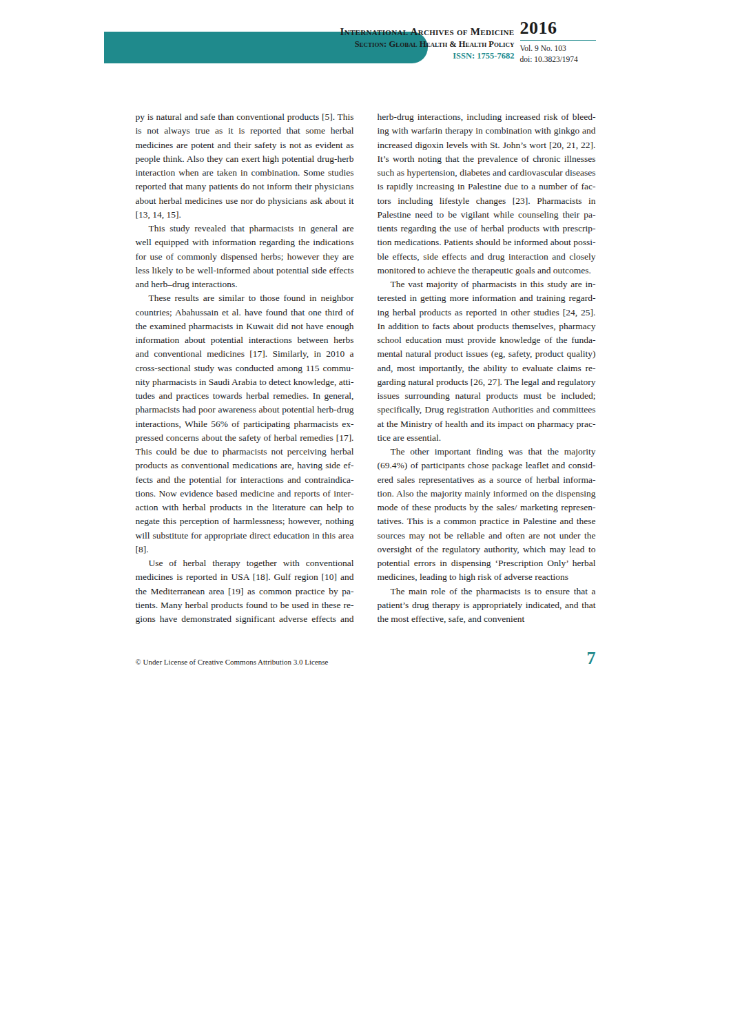International Archives of Medicine
Section: Global Health & Health Policy
ISSN: 1755-7682
2016
Vol. 9 No. 103
doi: 10.3823/1974
py is natural and safe than conventional products [5]. This is not always true as it is reported that some herbal medicines are potent and their safety is not as evident as people think. Also they can exert high potential drug-herb interaction when are taken in combination. Some studies reported that many patients do not inform their physicians about herbal medicines use nor do physicians ask about it [13, 14, 15].
This study revealed that pharmacists in general are well equipped with information regarding the indications for use of commonly dispensed herbs; however they are less likely to be well-informed about potential side effects and herb–drug interactions.
These results are similar to those found in neighbor countries; Abahussain et al. have found that one third of the examined pharmacists in Kuwait did not have enough information about potential interactions between herbs and conventional medicines [17]. Similarly, in 2010 a cross-sectional study was conducted among 115 community pharmacists in Saudi Arabia to detect knowledge, attitudes and practices towards herbal remedies. In general, pharmacists had poor awareness about potential herb-drug interactions, While 56% of participating pharmacists expressed concerns about the safety of herbal remedies [17]. This could be due to pharmacists not perceiving herbal products as conventional medications are, having side effects and the potential for interactions and contraindications. Now evidence based medicine and reports of interaction with herbal products in the literature can help to negate this perception of harmlessness; however, nothing will substitute for appropriate direct education in this area [8].
Use of herbal therapy together with conventional medicines is reported in USA [18]. Gulf region [10] and the Mediterranean area [19] as common practice by patients. Many herbal products found to be used in these regions have demonstrated significant adverse effects and herb-drug interactions, including increased risk of bleeding with warfarin therapy in combination with ginkgo and increased digoxin levels with St. John’s wort [20, 21, 22]. It’s worth noting that the prevalence of chronic illnesses such as hypertension, diabetes and cardiovascular diseases is rapidly increasing in Palestine due to a number of factors including lifestyle changes [23]. Pharmacists in Palestine need to be vigilant while counseling their patients regarding the use of herbal products with prescription medications. Patients should be informed about possible effects, side effects and drug interaction and closely monitored to achieve the therapeutic goals and outcomes.
The vast majority of pharmacists in this study are interested in getting more information and training regarding herbal products as reported in other studies [24, 25]. In addition to facts about products themselves, pharmacy school education must provide knowledge of the fundamental natural product issues (eg, safety, product quality) and, most importantly, the ability to evaluate claims regarding natural products [26, 27]. The legal and regulatory issues surrounding natural products must be included; specifically, Drug registration Authorities and committees at the Ministry of health and its impact on pharmacy practice are essential.
The other important finding was that the majority (69.4%) of participants chose package leaflet and considered sales representatives as a source of herbal information. Also the majority mainly informed on the dispensing mode of these products by the sales/ marketing representatives. This is a common practice in Palestine and these sources may not be reliable and often are not under the oversight of the regulatory authority, which may lead to potential errors in dispensing ‘Prescription Only’ herbal medicines, leading to high risk of adverse reactions
The main role of the pharmacists is to ensure that a patient’s drug therapy is appropriately indicated, and that the most effective, safe, and convenient
© Under License of Creative Commons Attribution 3.0 License
7